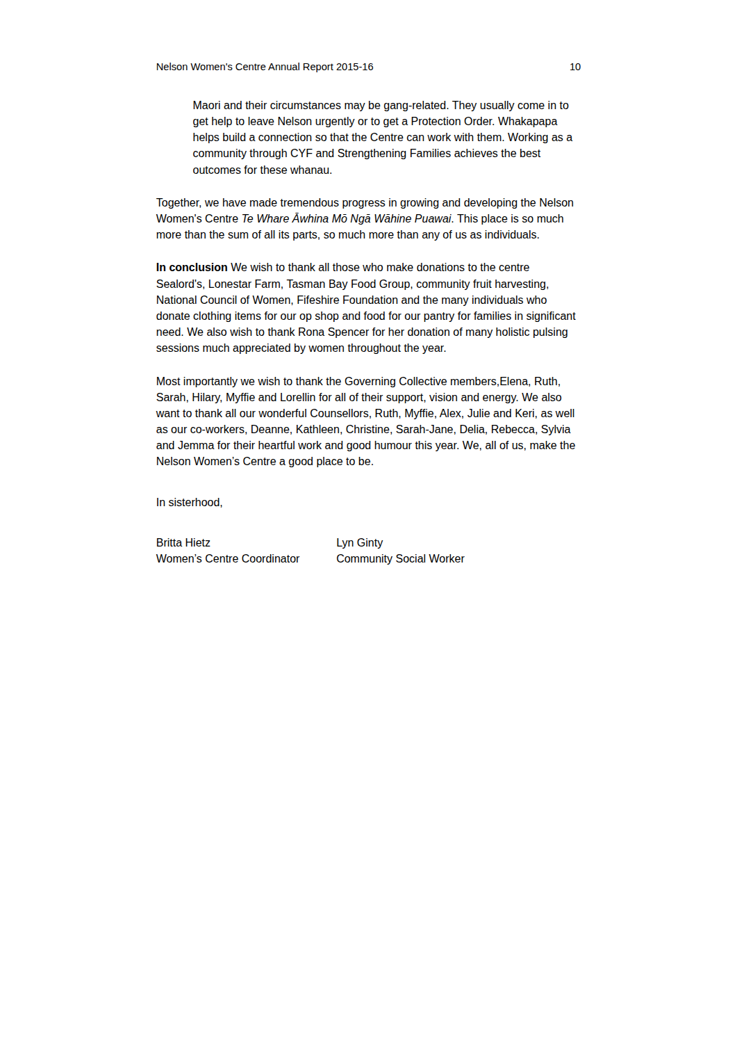Nelson Women's Centre Annual Report 2015-16 10
Maori and their circumstances may be gang-related. They usually come in to get help to leave Nelson urgently or to get a Protection Order. Whakapapa helps build a connection so that the Centre can work with them. Working as a community through CYF and Strengthening Families achieves the best outcomes for these whanau.
Together, we have made tremendous progress in growing and developing the Nelson Women's Centre Te Whare Āwhina Mō Ngā Wāhine Puawai. This place is so much more than the sum of all its parts, so much more than any of us as individuals.
In conclusion We wish to thank all those who make donations to the centre Sealord's, Lonestar Farm, Tasman Bay Food Group, community fruit harvesting, National Council of Women, Fifeshire Foundation and the many individuals who donate clothing items for our op shop and food for our pantry for families in significant need. We also wish to thank Rona Spencer for her donation of many holistic pulsing sessions much appreciated by women throughout the year.
Most importantly we wish to thank the Governing Collective members,Elena, Ruth, Sarah, Hilary, Myffie and Lorellin for all of their support, vision and energy. We also want to thank all our wonderful Counsellors, Ruth, Myffie, Alex, Julie and Keri, as well as our co-workers, Deanne, Kathleen, Christine, Sarah-Jane, Delia, Rebecca, Sylvia and Jemma for their heartful work and good humour this year. We, all of us, make the Nelson Women’s Centre a good place to be.
In sisterhood,
| Britta Hietz | Lyn Ginty |
| Women’s Centre Coordinator | Community Social Worker |